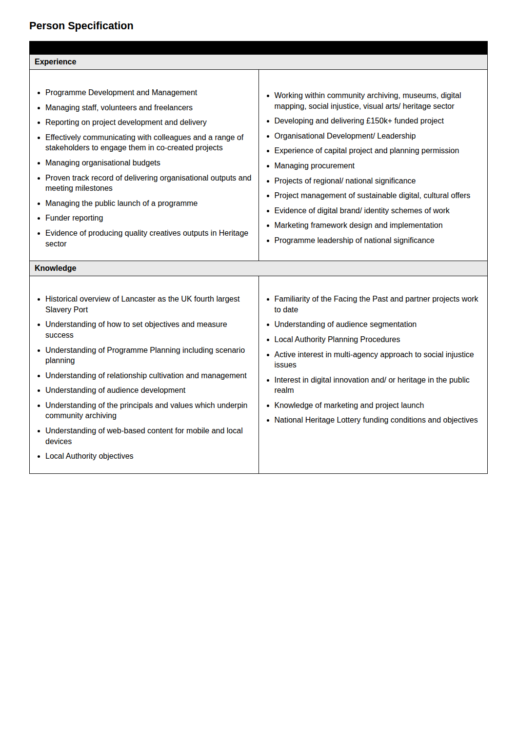Person Specification
| Experience |
| Programme Development and Management Managing staff, volunteers and freelancers Reporting on project development and delivery Effectively communicating with colleagues and a range of stakeholders to engage them in co-created projects Managing organisational budgets Proven track record of delivering organisational outputs and meeting milestones Managing the public launch of a programme Funder reporting Evidence of producing quality creatives outputs in Heritage sector | Working within community archiving, museums, digital mapping, social injustice, visual arts/ heritage sector Developing and delivering £150k+ funded project Organisational Development/ Leadership Experience of capital project and planning permission Managing procurement Projects of regional/ national significance Project management of sustainable digital, cultural offers Evidence of digital brand/ identity schemes of work Marketing framework design and implementation Programme leadership of national significance |
| Knowledge |
| Historical overview of Lancaster as the UK fourth largest Slavery Port Understanding of how to set objectives and measure success Understanding of Programme Planning including scenario planning Understanding of relationship cultivation and management Understanding of audience development Understanding of the principals and values which underpin community archiving Understanding of web-based content for mobile and local devices Local Authority objectives | Familiarity of the Facing the Past and partner projects work to date Understanding of audience segmentation Local Authority Planning Procedures Active interest in multi-agency approach to social injustice issues Interest in digital innovation and/ or heritage in the public realm Knowledge of marketing and project launch National Heritage Lottery funding conditions and objectives |